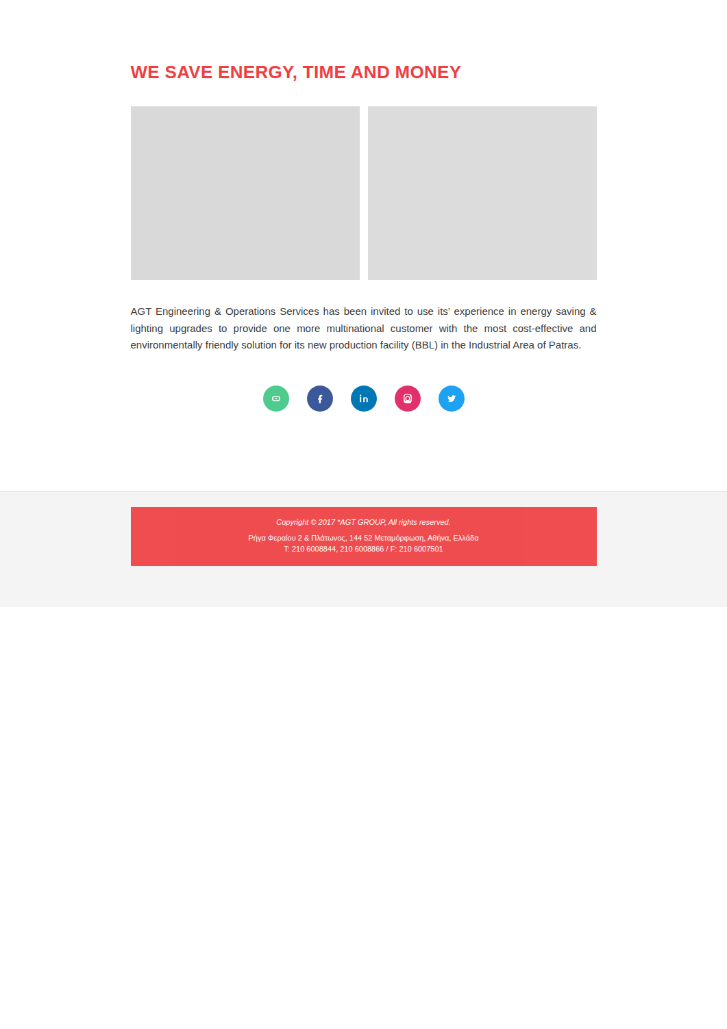WE SAVE ENERGY, TIME AND MONEY
AGT Engineering & Operations Services has been invited to use its’ experience in energy saving & lighting upgrades to provide one more multinational customer with the most cost-effective and environmentally friendly solution for its new production facility (BBL) in the Industrial Area of Patras.
Copyright © 2017 *AGT GROUP, All rights reserved.
Ρήγα Φεραίου 2 & Πλάτωνος, 144 52 Μεταμόρφωση, Αθήνα, Ελλάδα
T: 210 6008844, 210 6008866 / F: 210 6007501